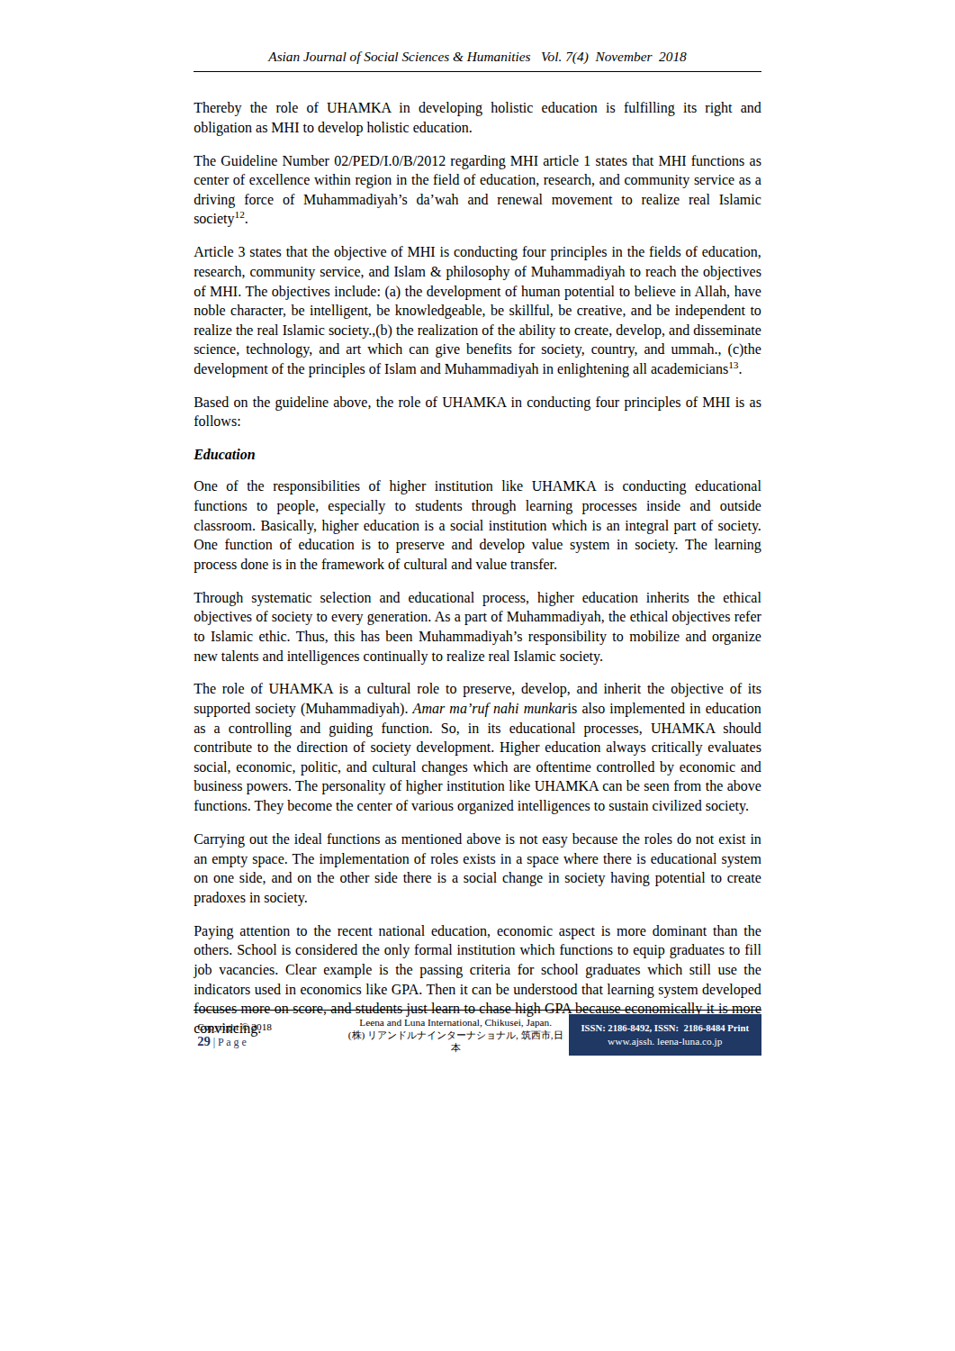Asian Journal of Social Sciences & Humanities Vol. 7(4) November 2018
Thereby the role of UHAMKA in developing holistic education is fulfilling its right and obligation as MHI to develop holistic education.
The Guideline Number 02/PED/I.0/B/2012 regarding MHI article 1 states that MHI functions as center of excellence within region in the field of education, research, and community service as a driving force of Muhammadiyah’s da’wah and renewal movement to realize real Islamic society12.
Article 3 states that the objective of MHI is conducting four principles in the fields of education, research, community service, and Islam & philosophy of Muhammadiyah to reach the objectives of MHI. The objectives include: (a) the development of human potential to believe in Allah, have noble character, be intelligent, be knowledgeable, be skillful, be creative, and be independent to realize the real Islamic society.,(b) the realization of the ability to create, develop, and disseminate science, technology, and art which can give benefits for society, country, and ummah., (c)the development of the principles of Islam and Muhammadiyah in enlightening all academicians13.
Based on the guideline above, the role of UHAMKA in conducting four principles of MHI is as follows:
Education
One of the responsibilities of higher institution like UHAMKA is conducting educational functions to people, especially to students through learning processes inside and outside classroom. Basically, higher education is a social institution which is an integral part of society. One function of education is to preserve and develop value system in society. The learning process done is in the framework of cultural and value transfer.
Through systematic selection and educational process, higher education inherits the ethical objectives of society to every generation. As a part of Muhammadiyah, the ethical objectives refer to Islamic ethic. Thus, this has been Muhammadiyah’s responsibility to mobilize and organize new talents and intelligences continually to realize real Islamic society.
The role of UHAMKA is a cultural role to preserve, develop, and inherit the objective of its supported society (Muhammadiyah). Amar ma’ruf nahi munkaris also implemented in education as a controlling and guiding function. So, in its educational processes, UHAMKA should contribute to the direction of society development. Higher education always critically evaluates social, economic, politic, and cultural changes which are oftentime controlled by economic and business powers. The personality of higher institution like UHAMKA can be seen from the above functions. They become the center of various organized intelligences to sustain civilized society.
Carrying out the ideal functions as mentioned above is not easy because the roles do not exist in an empty space. The implementation of roles exists in a space where there is educational system on one side, and on the other side there is a social change in society having potential to create pradoxes in society.
Paying attention to the recent national education, economic aspect is more dominant than the others. School is considered the only formal institution which functions to equip graduates to fill job vacancies. Clear example is the passing criteria for school graduates which still use the indicators used in economics like GPA. Then it can be understood that learning system developed focuses more on score, and students just learn to chase high GPA because economically it is more convincing.
| Copyright © 2018 29 / P a g e | Leena and Luna International, Chikusei, Japan. (株) リアンドルナインターナショナル, 筑西市,日本 | ISSN: 2186-8492, ISSN: 2186-8484 Print www.ajssh. leena-luna.co.jp |